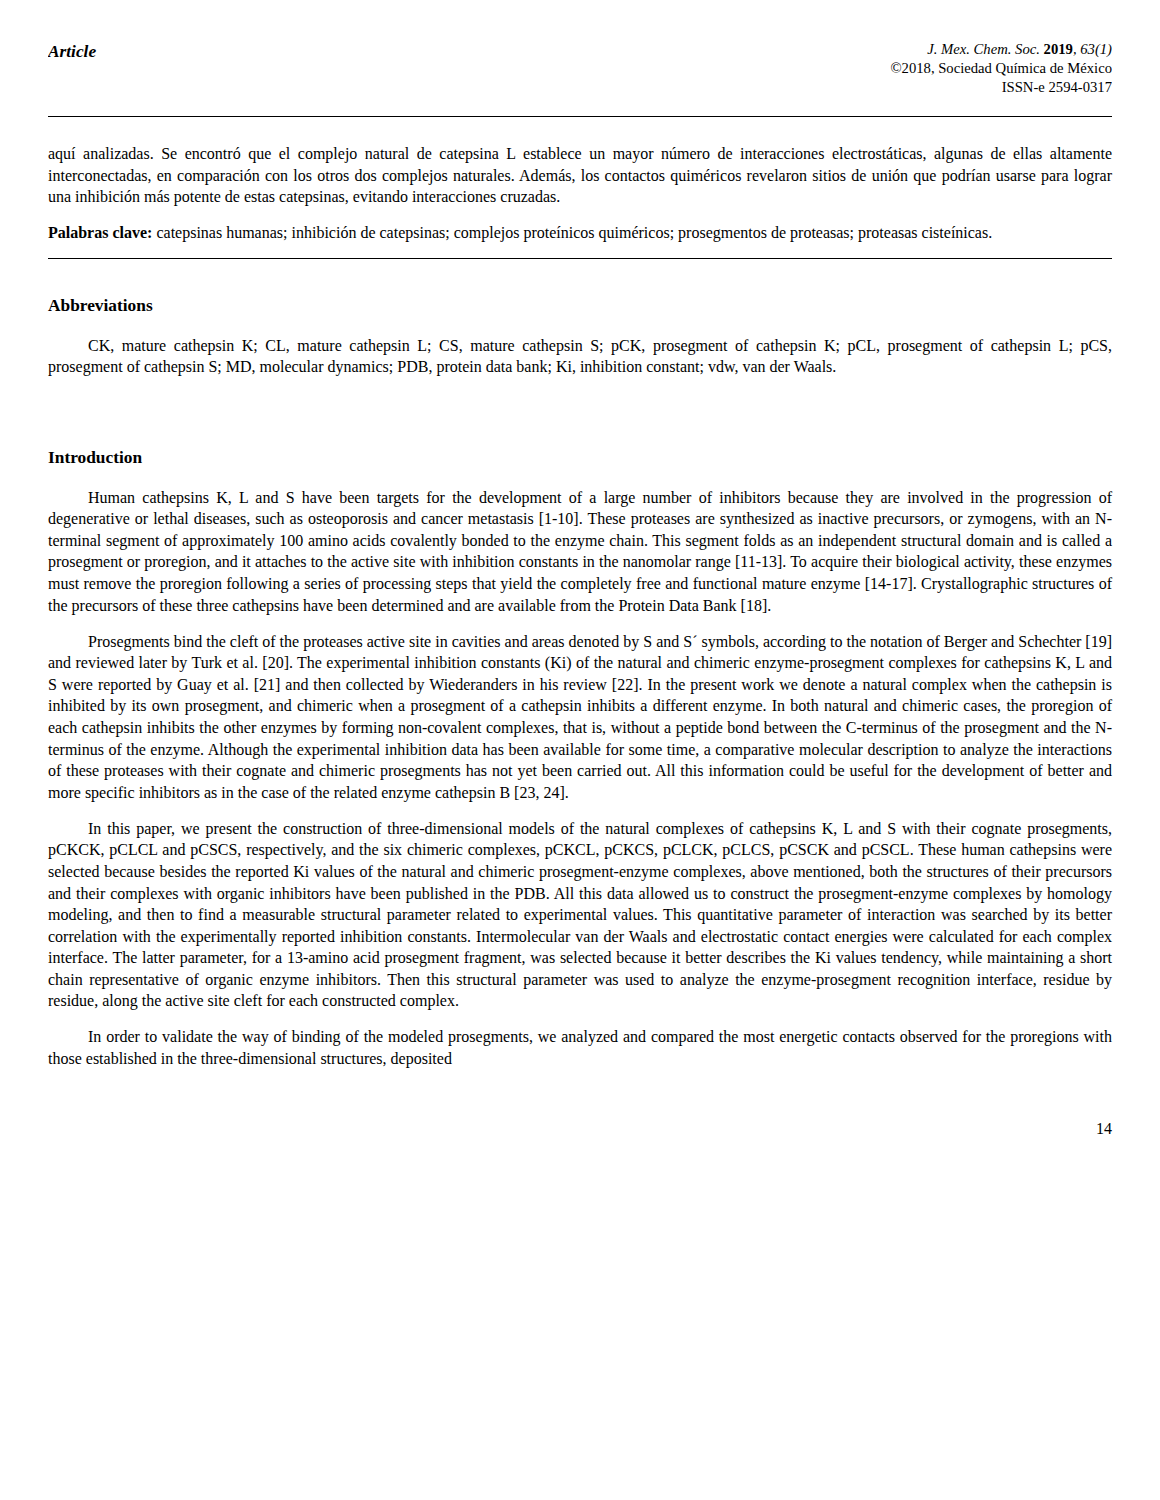Article
J. Mex. Chem. Soc. 2019, 63(1)
©2018, Sociedad Química de México
ISSN-e 2594-0317
aquí analizadas. Se encontró que el complejo natural de catepsina L establece un mayor número de interacciones electrostáticas, algunas de ellas altamente interconectadas, en comparación con los otros dos complejos naturales. Además, los contactos quiméricos revelaron sitios de unión que podrían usarse para lograr una inhibición más potente de estas catepsinas, evitando interacciones cruzadas.
Palabras clave: catepsinas humanas; inhibición de catepsinas; complejos proteínicos quiméricos; prosegmentos de proteasas; proteasas cisteínicas.
Abbreviations
CK, mature cathepsin K; CL, mature cathepsin L; CS, mature cathepsin S; pCK, prosegment of cathepsin K; pCL, prosegment of cathepsin L; pCS, prosegment of cathepsin S; MD, molecular dynamics; PDB, protein data bank; Ki, inhibition constant; vdw, van der Waals.
Introduction
Human cathepsins K, L and S have been targets for the development of a large number of inhibitors because they are involved in the progression of degenerative or lethal diseases, such as osteoporosis and cancer metastasis [1-10]. These proteases are synthesized as inactive precursors, or zymogens, with an N-terminal segment of approximately 100 amino acids covalently bonded to the enzyme chain. This segment folds as an independent structural domain and is called a prosegment or proregion, and it attaches to the active site with inhibition constants in the nanomolar range [11-13]. To acquire their biological activity, these enzymes must remove the proregion following a series of processing steps that yield the completely free and functional mature enzyme [14-17]. Crystallographic structures of the precursors of these three cathepsins have been determined and are available from the Protein Data Bank [18].
Prosegments bind the cleft of the proteases active site in cavities and areas denoted by S and S´ symbols, according to the notation of Berger and Schechter [19] and reviewed later by Turk et al. [20]. The experimental inhibition constants (Ki) of the natural and chimeric enzyme-prosegment complexes for cathepsins K, L and S were reported by Guay et al. [21] and then collected by Wiederanders in his review [22]. In the present work we denote a natural complex when the cathepsin is inhibited by its own prosegment, and chimeric when a prosegment of a cathepsin inhibits a different enzyme. In both natural and chimeric cases, the proregion of each cathepsin inhibits the other enzymes by forming non-covalent complexes, that is, without a peptide bond between the C-terminus of the prosegment and the N-terminus of the enzyme. Although the experimental inhibition data has been available for some time, a comparative molecular description to analyze the interactions of these proteases with their cognate and chimeric prosegments has not yet been carried out. All this information could be useful for the development of better and more specific inhibitors as in the case of the related enzyme cathepsin B [23, 24].
In this paper, we present the construction of three-dimensional models of the natural complexes of cathepsins K, L and S with their cognate prosegments, pCKCK, pCLCL and pCSCS, respectively, and the six chimeric complexes, pCKCL, pCKCS, pCLCK, pCLCS, pCSCK and pCSCL. These human cathepsins were selected because besides the reported Ki values of the natural and chimeric prosegment-enzyme complexes, above mentioned, both the structures of their precursors and their complexes with organic inhibitors have been published in the PDB. All this data allowed us to construct the prosegment-enzyme complexes by homology modeling, and then to find a measurable structural parameter related to experimental values. This quantitative parameter of interaction was searched by its better correlation with the experimentally reported inhibition constants. Intermolecular van der Waals and electrostatic contact energies were calculated for each complex interface. The latter parameter, for a 13-amino acid prosegment fragment, was selected because it better describes the Ki values tendency, while maintaining a short chain representative of organic enzyme inhibitors. Then this structural parameter was used to analyze the enzyme-prosegment recognition interface, residue by residue, along the active site cleft for each constructed complex.
In order to validate the way of binding of the modeled prosegments, we analyzed and compared the most energetic contacts observed for the proregions with those established in the three-dimensional structures, deposited
14